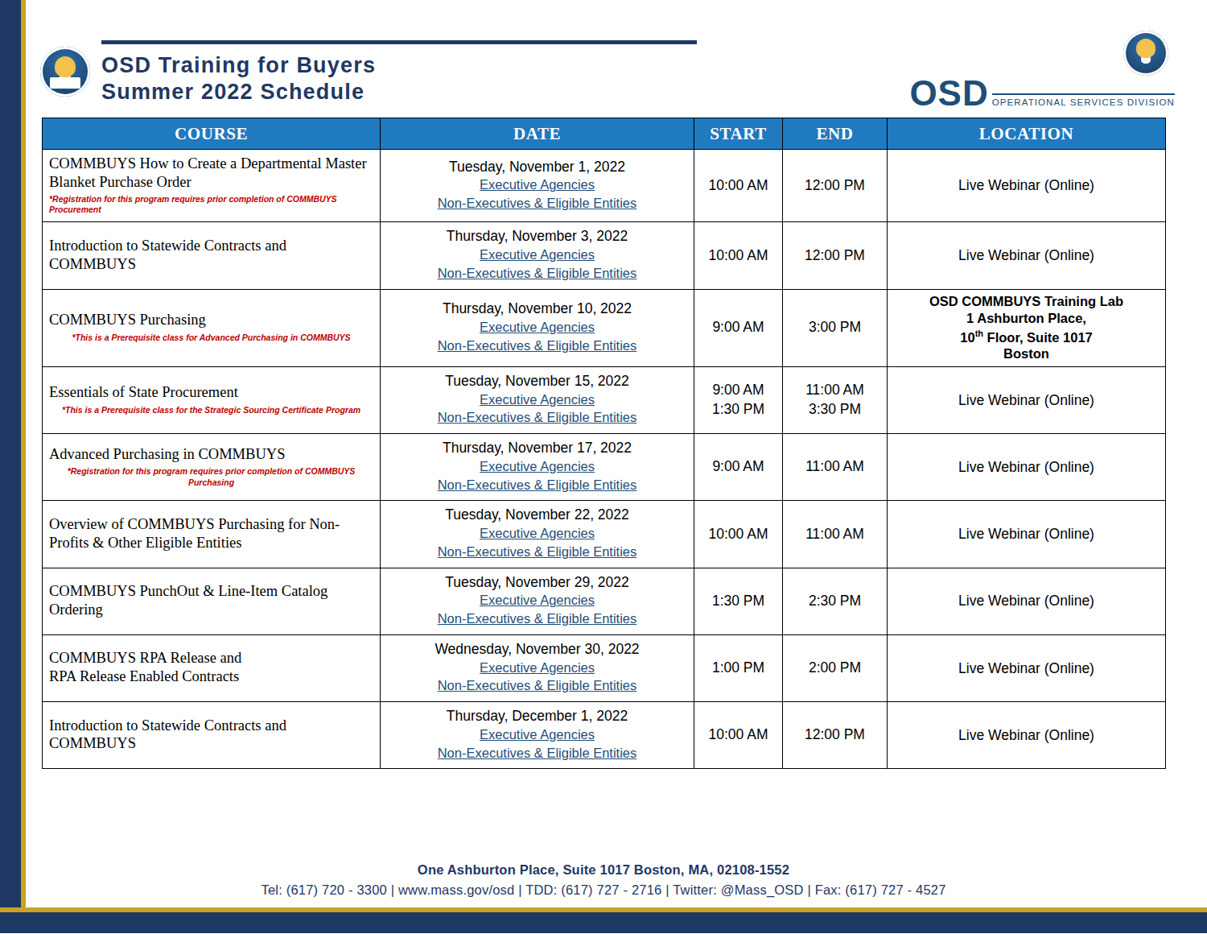OSD Training for Buyers
Summer 2022 Schedule
OSD OPERATIONAL SERVICES DIVISION
| COURSE | DATE | START | END | LOCATION |
| --- | --- | --- | --- | --- |
| COMMBUYS How to Create a Departmental Master Blanket Purchase Order *Registration for this program requires prior completion of COMMBUYS Procurement | Tuesday, November 1, 2022 Executive Agencies Non-Executives & Eligible Entities | 10:00 AM | 12:00 PM | Live Webinar (Online) |
| Introduction to Statewide Contracts and COMMBUYS | Thursday, November 3, 2022 Executive Agencies Non-Executives & Eligible Entities | 10:00 AM | 12:00 PM | Live Webinar (Online) |
| COMMBUYS Purchasing *This is a Prerequisite class for Advanced Purchasing in COMMBUYS | Thursday, November 10, 2022 Executive Agencies Non-Executives & Eligible Entities | 9:00 AM | 3:00 PM | OSD COMMBUYS Training Lab 1 Ashburton Place, 10 th Floor, Suite 1017 Boston |
| Essentials of State Procurement *This is a Prerequisite class for the Strategic Sourcing Certificate Program | Tuesday, November 15, 2022 Executive Agencies Non-Executives & Eligible Entities | 9:00 AM 1:30 PM | 11:00 AM 3:30 PM | Live Webinar (Online) |
| Advanced Purchasing in COMMBUYS *Registration for this program requires prior completion of COMMBUYS Purchasing | Thursday, November 17, 2022 Executive Agencies Non-Executives & Eligible Entities | 9:00 AM | 11:00 AM | Live Webinar (Online) |
| Overview of COMMBUYS Purchasing for Non-Profits & Other Eligible Entities | Tuesday, November 22, 2022 Executive Agencies Non-Executives & Eligible Entities | 10:00 AM | 11:00 AM | Live Webinar (Online) |
| COMMBUYS PunchOut & Line-Item Catalog Ordering | Tuesday, November 29, 2022 Executive Agencies Non-Executives & Eligible Entities | 1:30 PM | 2:30 PM | Live Webinar (Online) |
| COMMBUYS RPA Release and RPA Release Enabled Contracts | Wednesday, November 30, 2022 Executive Agencies Non-Executives & Eligible Entities | 1:00 PM | 2:00 PM | Live Webinar (Online) |
| Introduction to Statewide Contracts and COMMBUYS | Thursday, December 1, 2022 Executive Agencies Non-Executives & Eligible Entities | 10:00 AM | 12:00 PM | Live Webinar (Online) |
One Ashburton Place, Suite 1017 Boston, MA, 02108-1552
Tel: (617) 720 - 3300 | www.mass.gov/osd | TDD: (617) 727 - 2716 | Twitter: @Mass_OSD | Fax: (617) 727 - 4527